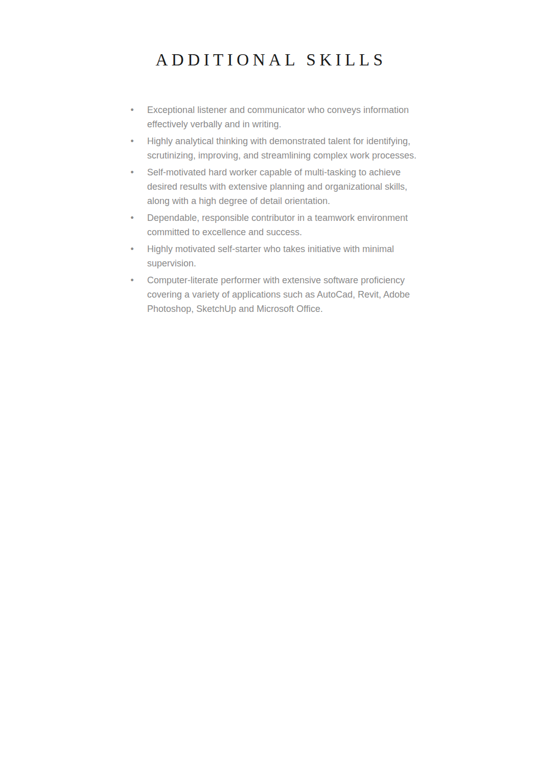ADDITIONAL SKILLS
Exceptional listener and communicator who conveys information effectively verbally and in writing.
Highly analytical thinking with demonstrated talent for identifying, scrutinizing, improving, and streamlining complex work processes.
Self-motivated hard worker capable of multi-tasking to achieve desired results with extensive planning and organizational skills, along with a high degree of detail orientation.
Dependable, responsible contributor in a teamwork environment committed to excellence and success.
Highly motivated self-starter who takes initiative with minimal supervision.
Computer-literate performer with extensive software proficiency covering a variety of applications such as AutoCad, Revit, Adobe Photoshop, SketchUp and Microsoft Office.